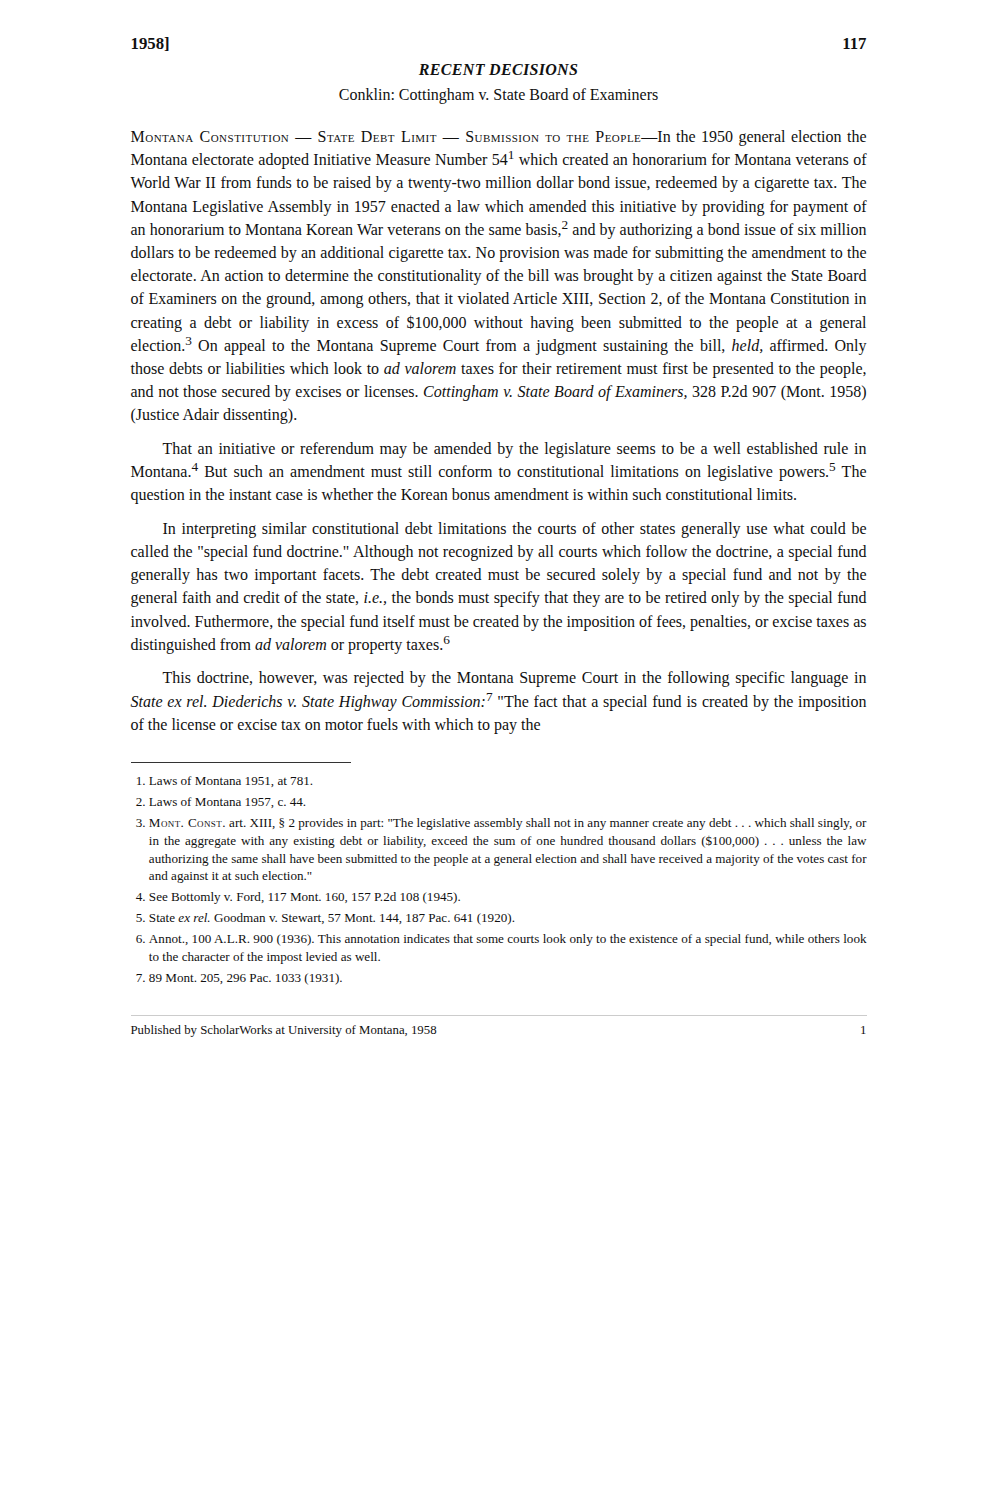1958] 117
RECENT DECISIONS
Conklin: Cottingham v. State Board of Examiners
Montana Constitution — State Debt Limit — Submission to the People—In the 1950 general election the Montana electorate adopted Initiative Measure Number 541 which created an honorarium for Montana veterans of World War II from funds to be raised by a twenty-two million dollar bond issue, redeemed by a cigarette tax. The Montana Legislative Assembly in 1957 enacted a law which amended this initiative by providing for payment of an honorarium to Montana Korean War veterans on the same basis,2 and by authorizing a bond issue of six million dollars to be redeemed by an additional cigarette tax. No provision was made for submitting the amendment to the electorate. An action to determine the constitutionality of the bill was brought by a citizen against the State Board of Examiners on the ground, among others, that it violated Article XIII, Section 2, of the Montana Constitution in creating a debt or liability in excess of $100,000 without having been submitted to the people at a general election.3 On appeal to the Montana Supreme Court from a judgment sustaining the bill, held, affirmed. Only those debts or liabilities which look to ad valorem taxes for their retirement must first be presented to the people, and not those secured by excises or licenses. Cottingham v. State Board of Examiners, 328 P.2d 907 (Mont. 1958) (Justice Adair dissenting).
That an initiative or referendum may be amended by the legislature seems to be a well established rule in Montana.4 But such an amendment must still conform to constitutional limitations on legislative powers.5 The question in the instant case is whether the Korean bonus amendment is within such constitutional limits.
In interpreting similar constitutional debt limitations the courts of other states generally use what could be called the "special fund doctrine." Although not recognized by all courts which follow the doctrine, a special fund generally has two important facets. The debt created must be secured solely by a special fund and not by the general faith and credit of the state, i.e., the bonds must specify that they are to be retired only by the special fund involved. Futhermore, the special fund itself must be created by the imposition of fees, penalties, or excise taxes as distinguished from ad valorem or property taxes.6
This doctrine, however, was rejected by the Montana Supreme Court in the following specific language in State ex rel. Diederichs v. State Highway Commission:7 "The fact that a special fund is created by the imposition of the license or excise tax on motor fuels with which to pay the
Laws of Montana 1951, at 781.
Laws of Montana 1957, c. 44.
Mont. Const. art. XIII, § 2 provides in part: "The legislative assembly shall not in any manner create any debt . . . which shall singly, or in the aggregate with any existing debt or liability, exceed the sum of one hundred thousand dollars ($100,000) . . . unless the law authorizing the same shall have been submitted to the people at a general election and shall have received a majority of the votes cast for and against it at such election."
See Bottomly v. Ford, 117 Mont. 160, 157 P.2d 108 (1945).
State ex rel. Goodman v. Stewart, 57 Mont. 144, 187 Pac. 641 (1920).
Annot., 100 A.L.R. 900 (1936). This annotation indicates that some courts look only to the existence of a special fund, while others look to the character of the impost levied as well.
89 Mont. 205, 296 Pac. 1033 (1931).
Published by ScholarWorks at University of Montana, 1958 1